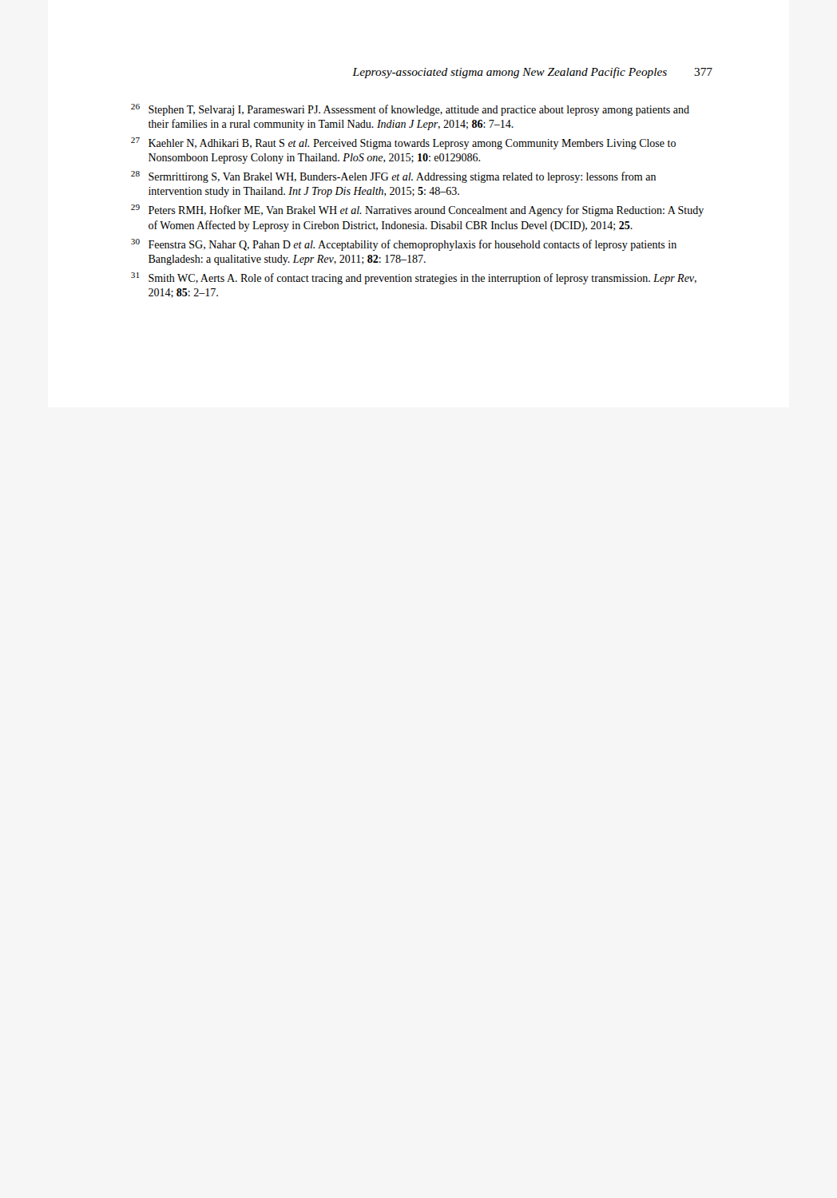Leprosy-associated stigma among New Zealand Pacific Peoples 377
26 Stephen T, Selvaraj I, Parameswari PJ. Assessment of knowledge, attitude and practice about leprosy among patients and their families in a rural community in Tamil Nadu. Indian J Lepr, 2014; 86: 7–14.
27 Kaehler N, Adhikari B, Raut S et al. Perceived Stigma towards Leprosy among Community Members Living Close to Nonsomboon Leprosy Colony in Thailand. PloS one, 2015; 10: e0129086.
28 Sermrittirong S, Van Brakel WH, Bunders-Aelen JFG et al. Addressing stigma related to leprosy: lessons from an intervention study in Thailand. Int J Trop Dis Health, 2015; 5: 48–63.
29 Peters RMH, Hofker ME, Van Brakel WH et al. Narratives around Concealment and Agency for Stigma Reduction: A Study of Women Affected by Leprosy in Cirebon District, Indonesia. Disabil CBR Inclus Devel (DCID), 2014; 25.
30 Feenstra SG, Nahar Q, Pahan D et al. Acceptability of chemoprophylaxis for household contacts of leprosy patients in Bangladesh: a qualitative study. Lepr Rev, 2011; 82: 178–187.
31 Smith WC, Aerts A. Role of contact tracing and prevention strategies in the interruption of leprosy transmission. Lepr Rev, 2014; 85: 2–17.